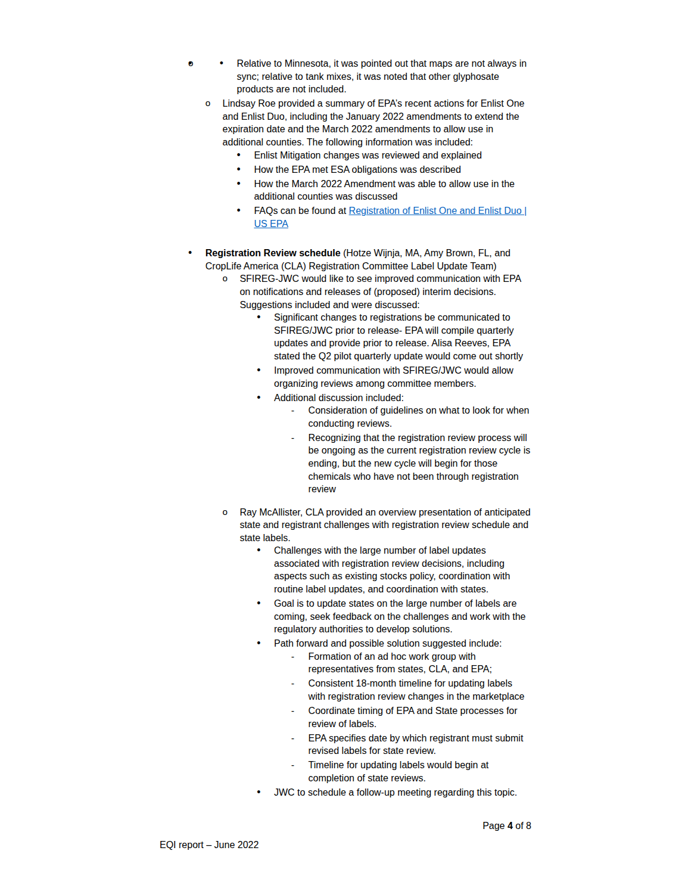Relative to Minnesota, it was pointed out that maps are not always in sync; relative to tank mixes, it was noted that other glyphosate products are not included.
Lindsay Roe provided a summary of EPA’s recent actions for Enlist One and Enlist Duo, including the January 2022 amendments to extend the expiration date and the March 2022 amendments to allow use in additional counties. The following information was included:
Enlist Mitigation changes was reviewed and explained
How the EPA met ESA obligations was described
How the March 2022 Amendment was able to allow use in the additional counties was discussed
FAQs can be found at Registration of Enlist One and Enlist Duo | US EPA
Registration Review schedule (Hotze Wijnja, MA, Amy Brown, FL, and CropLife America (CLA) Registration Committee Label Update Team)
SFIREG-JWC would like to see improved communication with EPA on notifications and releases of (proposed) interim decisions. Suggestions included and were discussed:
Significant changes to registrations be communicated to SFIREG/JWC prior to release- EPA will compile quarterly updates and provide prior to release. Alisa Reeves, EPA stated the Q2 pilot quarterly update would come out shortly
Improved communication with SFIREG/JWC would allow organizing reviews among committee members.
Additional discussion included:
Consideration of guidelines on what to look for when conducting reviews.
Recognizing that the registration review process will be ongoing as the current registration review cycle is ending, but the new cycle will begin for those chemicals who have not been through registration review
Ray McAllister, CLA provided an overview presentation of anticipated state and registrant challenges with registration review schedule and state labels.
Challenges with the large number of label updates associated with registration review decisions, including aspects such as existing stocks policy, coordination with routine label updates, and coordination with states.
Goal is to update states on the large number of labels are coming, seek feedback on the challenges and work with the regulatory authorities to develop solutions.
Path forward and possible solution suggested include:
Formation of an ad hoc work group with representatives from states, CLA, and EPA;
Consistent 18-month timeline for updating labels with registration review changes in the marketplace
Coordinate timing of EPA and State processes for review of labels.
EPA specifies date by which registrant must submit revised labels for state review.
Timeline for updating labels would begin at completion of state reviews.
JWC to schedule a follow-up meeting regarding this topic.
Page 4 of 8
EQI report – June 2022